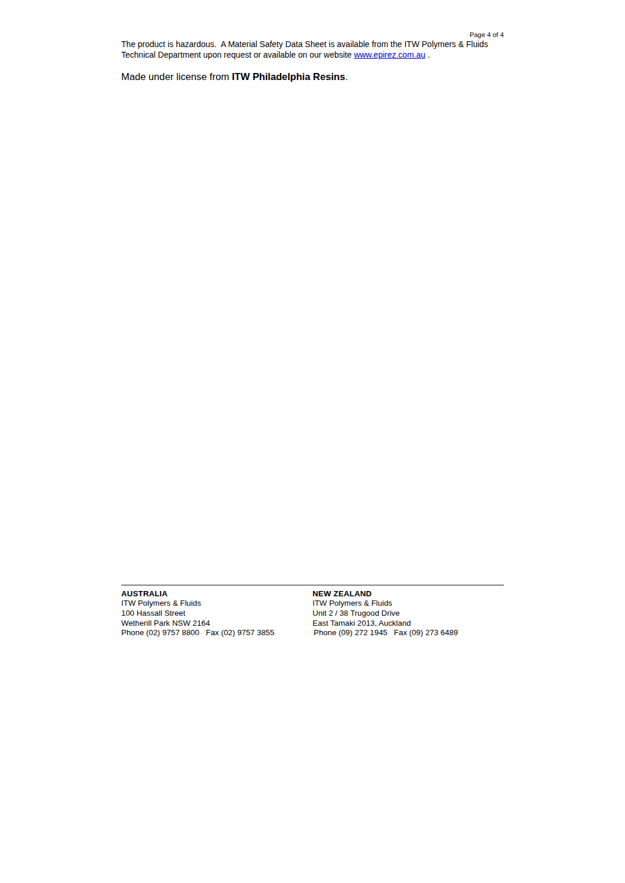Page 4 of 4
The product is hazardous. A Material Safety Data Sheet is available from the ITW Polymers & Fluids Technical Department upon request or available on our website www.epirez.com.au .
Made under license from ITW Philadelphia Resins.
| AUSTRALIA ITW Polymers & Fluids 100 Hassall Street Wetherill Park NSW 2164 Phone (02) 9757 8800 Fax (02) 9757 3855 | NEW ZEALAND ITW Polymers & Fluids Unit 2 / 38 Trugood Drive East Tamaki 2013, Auckland Phone (09) 272 1945 Fax (09) 273 6489 |